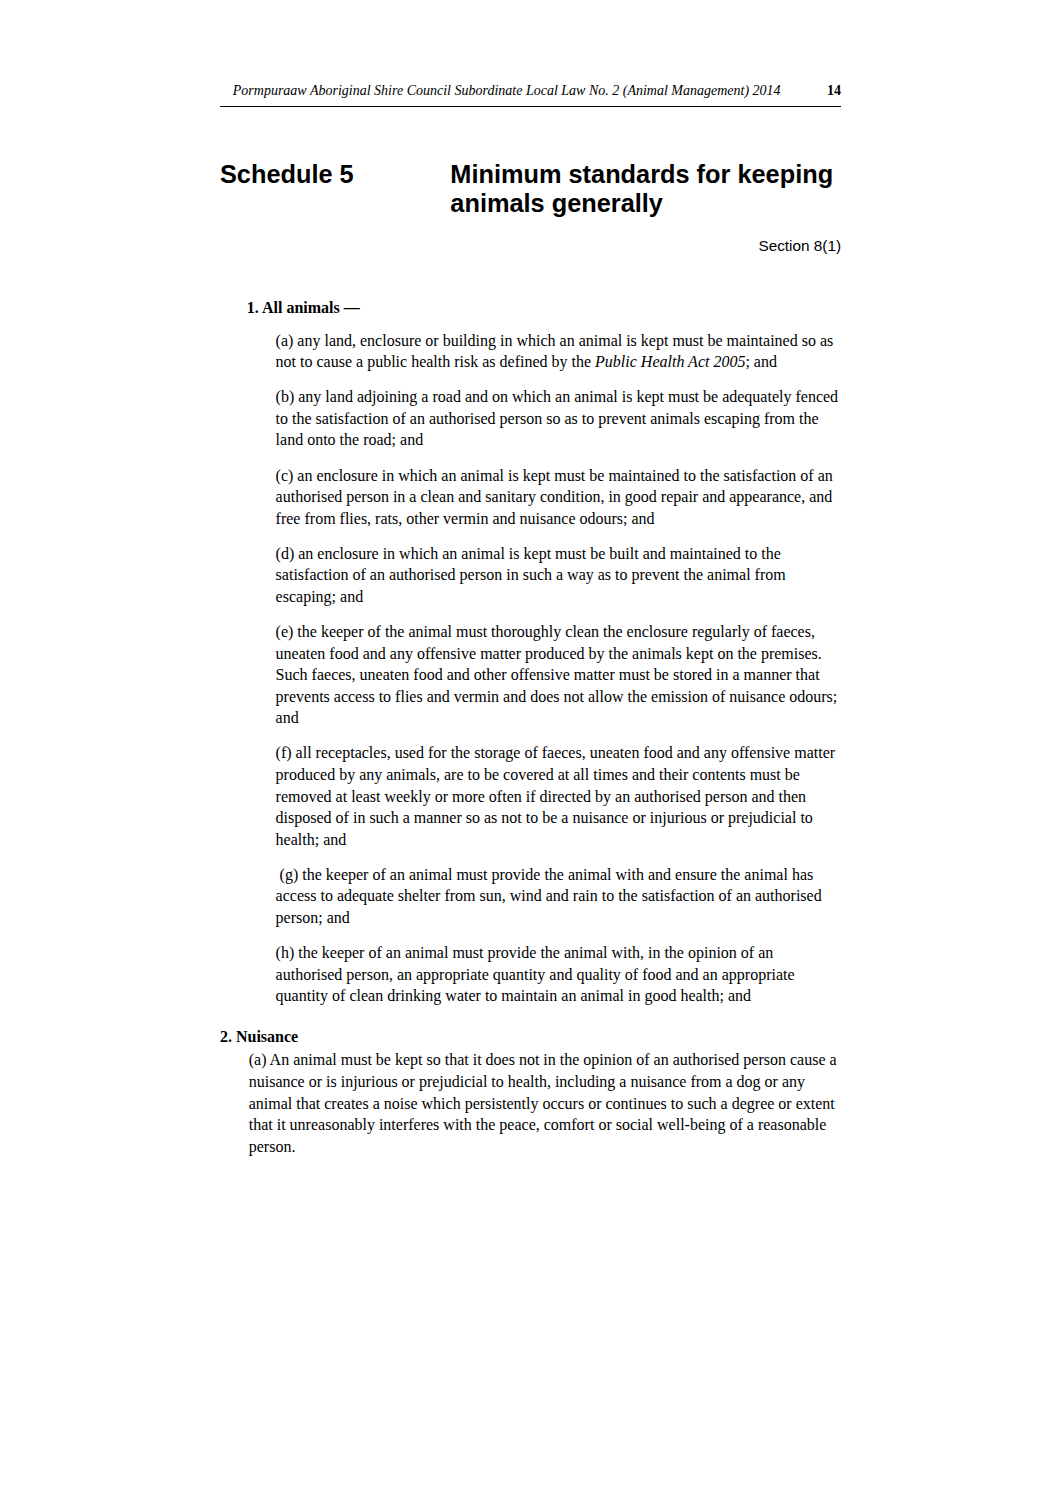Pormpuraaw Aboriginal Shire Council Subordinate Local Law No. 2 (Animal Management) 2014
14
Schedule 5 Minimum standards for keeping animals generally
Section 8(1)
1. All animals —
(a) any land, enclosure or building in which an animal is kept must be maintained so as not to cause a public health risk as defined by the Public Health Act 2005; and
(b) any land adjoining a road and on which an animal is kept must be adequately fenced to the satisfaction of an authorised person so as to prevent animals escaping from the land onto the road; and
(c) an enclosure in which an animal is kept must be maintained to the satisfaction of an authorised person in a clean and sanitary condition, in good repair and appearance, and free from flies, rats, other vermin and nuisance odours; and
(d) an enclosure in which an animal is kept must be built and maintained to the satisfaction of an authorised person in such a way as to prevent the animal from escaping; and
(e) the keeper of the animal must thoroughly clean the enclosure regularly of faeces, uneaten food and any offensive matter produced by the animals kept on the premises. Such faeces, uneaten food and other offensive matter must be stored in a manner that prevents access to flies and vermin and does not allow the emission of nuisance odours; and
(f) all receptacles, used for the storage of faeces, uneaten food and any offensive matter produced by any animals, are to be covered at all times and their contents must be removed at least weekly or more often if directed by an authorised person and then disposed of in such a manner so as not to be a nuisance or injurious or prejudicial to health; and
(g) the keeper of an animal must provide the animal with and ensure the animal has access to adequate shelter from sun, wind and rain to the satisfaction of an authorised person; and
(h) the keeper of an animal must provide the animal with, in the opinion of an authorised person, an appropriate quantity and quality of food and an appropriate quantity of clean drinking water to maintain an animal in good health; and
2. Nuisance
(a) An animal must be kept so that it does not in the opinion of an authorised person cause a nuisance or is injurious or prejudicial to health, including a nuisance from a dog or any animal that creates a noise which persistently occurs or continues to such a degree or extent that it unreasonably interferes with the peace, comfort or social well-being of a reasonable person.